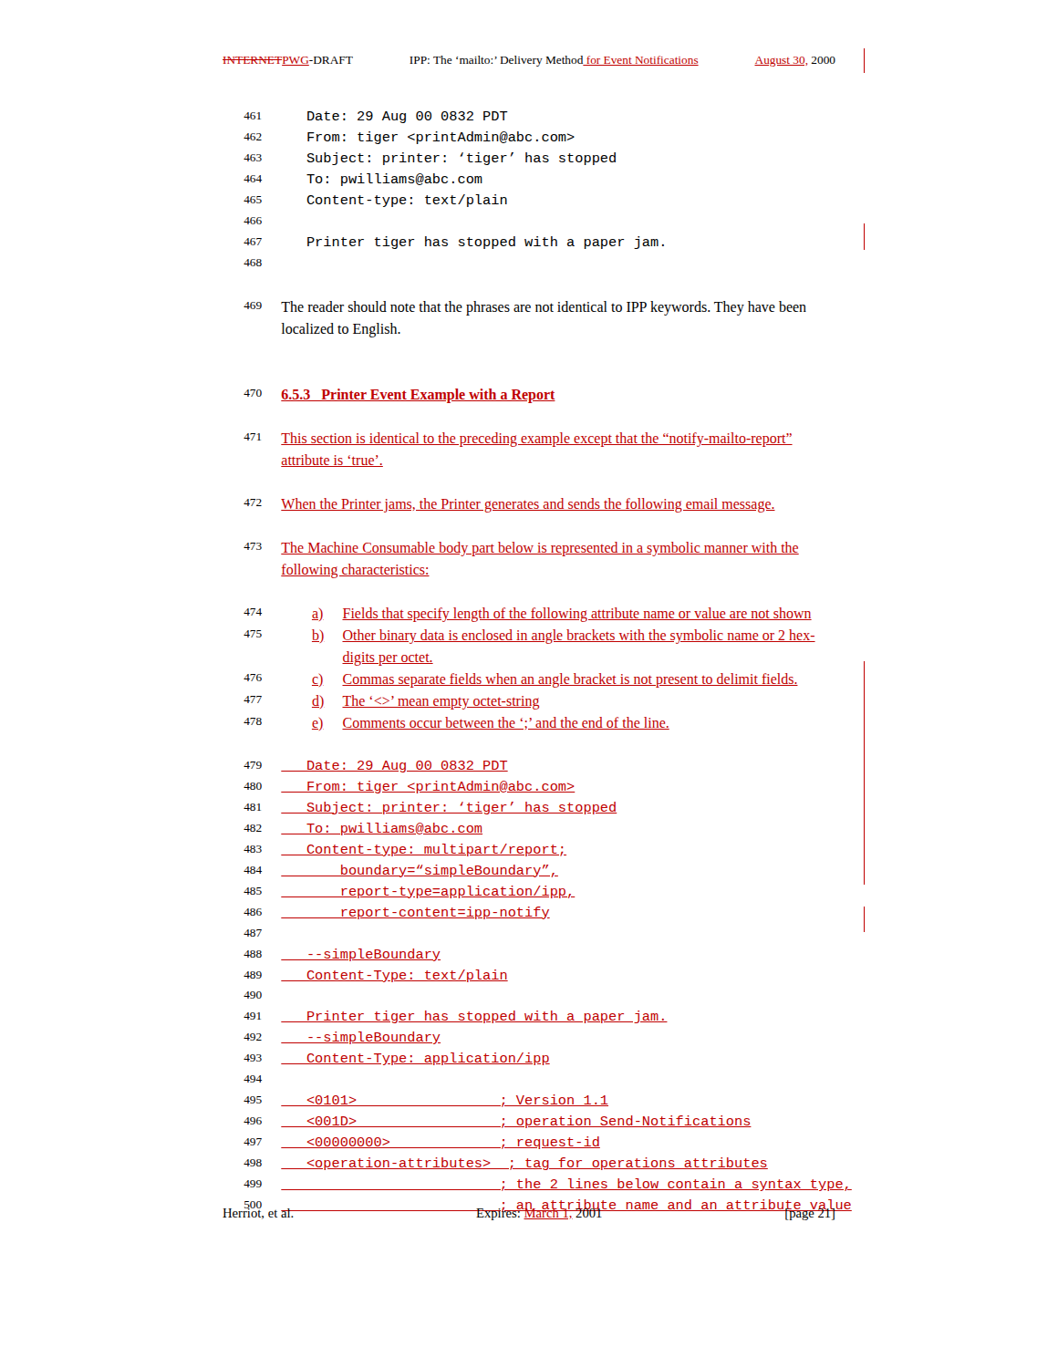INTERNET PWG-DRAFT
IPP: The ‘mailto:’ Delivery Method for Event Notifications
August 30, 2000
461
Date: 29 Aug 00 0832 PDT
462
From: tiger <printAdmin@abc.com>
463
Subject: printer: ‘tiger’ has stopped
464
To: pwilliams@abc.com
465
Content-type: text/plain
466
467
Printer tiger has stopped with a paper jam.
468
469
The reader should note that the phrases are not identical to IPP keywords. They have been localized to English.
470
6.5.3 Printer Event Example with a Report
471
This section is identical to the preceding example except that the “notify-mailto-report” attribute is ‘true’.
472
When the Printer jams, the Printer generates and sends the following email message.
473
The Machine Consumable body part below is represented in a symbolic manner with the following characteristics:
474
a) Fields that specify length of the following attribute name or value are not shown
475
b) Other binary data is enclosed in angle brackets with the symbolic name or 2 hex-digits per octet.
476
c) Commas separate fields when an angle bracket is not present to delimit fields.
477
d) The ‘<>’ mean empty octet-string
478
e) Comments occur between the ‘;’ and the end of the line.
479
Date: 29 Aug 00 0832 PDT
480
From: tiger <printAdmin@abc.com>
481
Subject: printer: ‘tiger’ has stopped
482
To: pwilliams@abc.com
483
Content-type: multipart/report;
484
boundary=“simpleBoundary”,
485
report-type=application/ipp,
486
report-content=ipp-notify
487
488
--simpleBoundary
489
Content-Type: text/plain
490
491
Printer tiger has stopped with a paper jam.
492
--simpleBoundary
493
Content-Type: application/ipp
494
495
<0101> ; Version 1.1
496
<001D> ; operation Send-Notifications
497
<00000000> ; request-id
498
<operation-attributes> ; tag for operations attributes
499
; the 2 lines below contain a syntax type,
500
; an attribute name and an attribute value
Herriot, et al.
Expires: March 1, 2001
[page 21]